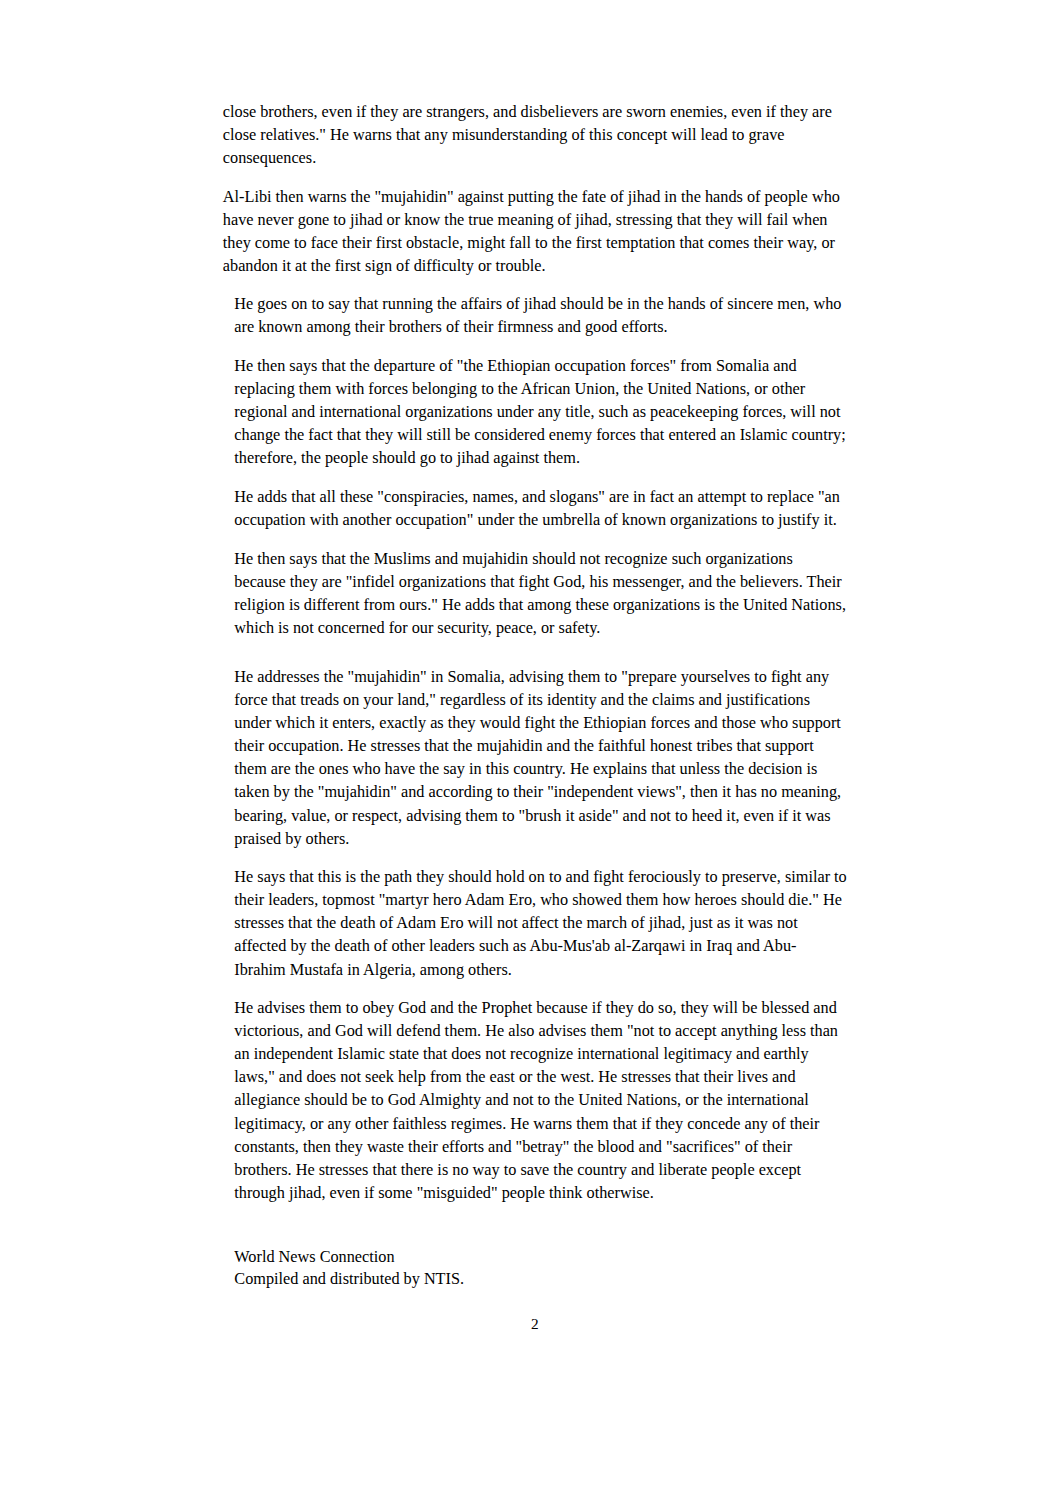close brothers, even if they are strangers, and disbelievers are sworn enemies, even if they are close relatives." He warns that any misunderstanding of this concept will lead to grave consequences.
Al-Libi then warns the "mujahidin" against putting the fate of jihad in the hands of people who have never gone to jihad or know the true meaning of jihad, stressing that they will fail when they come to face their first obstacle, might fall to the first temptation that comes their way, or abandon it at the first sign of difficulty or trouble.
He goes on to say that running the affairs of jihad should be in the hands of sincere men, who are known among their brothers of their firmness and good efforts.
He then says that the departure of "the Ethiopian occupation forces" from Somalia and replacing them with forces belonging to the African Union, the United Nations, or other regional and international organizations under any title, such as peacekeeping forces, will not change the fact that they will still be considered enemy forces that entered an Islamic country; therefore, the people should go to jihad against them.
He adds that all these "conspiracies, names, and slogans" are in fact an attempt to replace "an occupation with another occupation" under the umbrella of known organizations to justify it.
He then says that the Muslims and mujahidin should not recognize such organizations because they are "infidel organizations that fight God, his messenger, and the believers. Their religion is different from ours." He adds that among these organizations is the United Nations, which is not concerned for our security, peace, or safety.
He addresses the "mujahidin" in Somalia, advising them to "prepare yourselves to fight any force that treads on your land," regardless of its identity and the claims and justifications under which it enters, exactly as they would fight the Ethiopian forces and those who support their occupation. He stresses that the mujahidin and the faithful honest tribes that support them are the ones who have the say in this country. He explains that unless the decision is taken by the "mujahidin" and according to their "independent views", then it has no meaning, bearing, value, or respect, advising them to "brush it aside" and not to heed it, even if it was praised by others.
He says that this is the path they should hold on to and fight ferociously to preserve, similar to their leaders, topmost "martyr hero Adam Ero, who showed them how heroes should die." He stresses that the death of Adam Ero will not affect the march of jihad, just as it was not affected by the death of other leaders such as Abu-Mus'ab al-Zarqawi in Iraq and Abu-Ibrahim Mustafa in Algeria, among others.
He advises them to obey God and the Prophet because if they do so, they will be blessed and victorious, and God will defend them. He also advises them "not to accept anything less than an independent Islamic state that does not recognize international legitimacy and earthly laws," and does not seek help from the east or the west. He stresses that their lives and allegiance should be to God Almighty and not to the United Nations, or the international legitimacy, or any other faithless regimes. He warns them that if they concede any of their constants, then they waste their efforts and "betray" the blood and "sacrifices" of their brothers. He stresses that there is no way to save the country and liberate people except through jihad, even if some "misguided" people think otherwise.
World News Connection
Compiled and distributed by NTIS.
2